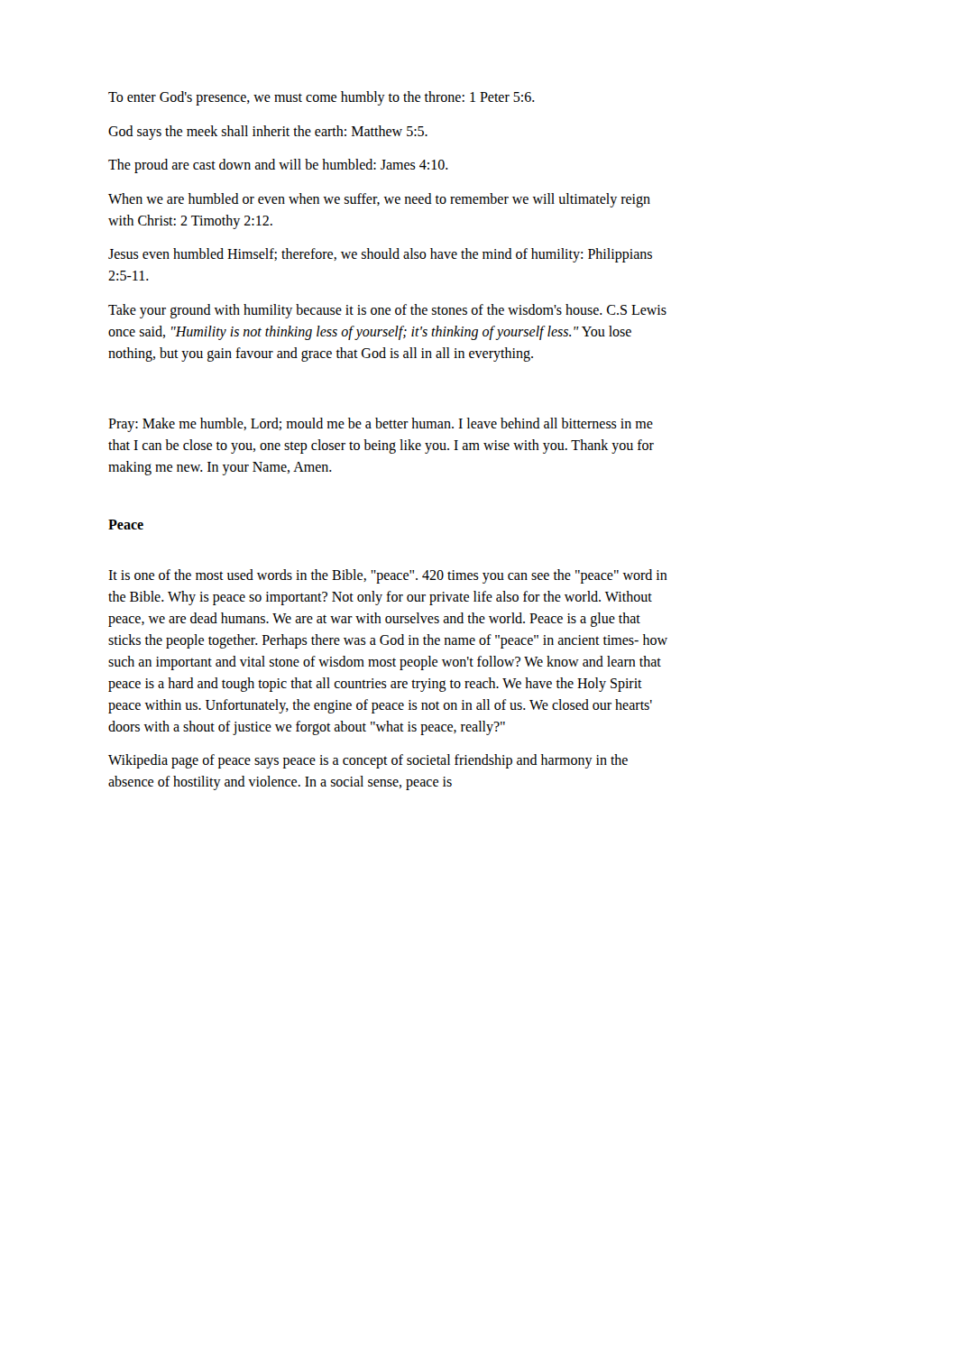To enter God's presence, we must come humbly to the throne: 1 Peter 5:6.
God says the meek shall inherit the earth: Matthew 5:5.
The proud are cast down and will be humbled: James 4:10.
When we are humbled or even when we suffer, we need to remember we will ultimately reign with Christ: 2 Timothy 2:12.
Jesus even humbled Himself; therefore, we should also have the mind of humility: Philippians 2:5-11.
Take your ground with humility because it is one of the stones of the wisdom's house. C.S Lewis once said, "Humility is not thinking less of yourself; it's thinking of yourself less." You lose nothing, but you gain favour and grace that God is all in all in everything.
Pray: Make me humble, Lord; mould me be a better human. I leave behind all bitterness in me that I can be close to you, one step closer to being like you. I am wise with you. Thank you for making me new. In your Name, Amen.
Peace
It is one of the most used words in the Bible, "peace". 420 times you can see the "peace" word in the Bible. Why is peace so important? Not only for our private life also for the world. Without peace, we are dead humans. We are at war with ourselves and the world. Peace is a glue that sticks the people together. Perhaps there was a God in the name of "peace" in ancient times- how such an important and vital stone of wisdom most people won't follow? We know and learn that peace is a hard and tough topic that all countries are trying to reach. We have the Holy Spirit peace within us. Unfortunately, the engine of peace is not on in all of us. We closed our hearts' doors with a shout of justice we forgot about "what is peace, really?"
Wikipedia page of peace says peace is a concept of societal friendship and harmony in the absence of hostility and violence. In a social sense, peace is